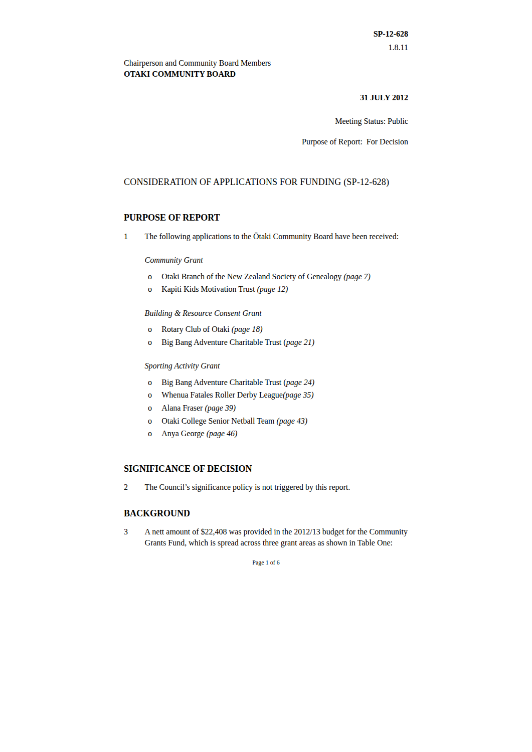SP-12-628
1.8.11
Chairperson and Community Board Members
Otaki Community Board
31 JULY 2012
Meeting Status: Public
Purpose of Report: For Decision
Consideration of Applications for Funding (SP-12-628)
Purpose of Report
1
The following applications to the Ōtaki Community Board have been received:
Community Grant
Otaki Branch of the New Zealand Society of Genealogy (page 7)
Kapiti Kids Motivation Trust (page 12)
Building & Resource Consent Grant
Rotary Club of Otaki (page 18)
Big Bang Adventure Charitable Trust (page 21)
Sporting Activity Grant
Big Bang Adventure Charitable Trust (page 24)
Whenua Fatales Roller Derby League(page 35)
Alana Fraser (page 39)
Otaki College Senior Netball Team (page 43)
Anya George (page 46)
Significance of Decision
2
The Council’s significance policy is not triggered by this report.
Background
3
A nett amount of $22,408 was provided in the 2012/13 budget for the Community Grants Fund, which is spread across three grant areas as shown in Table One:
Page 1 of 6